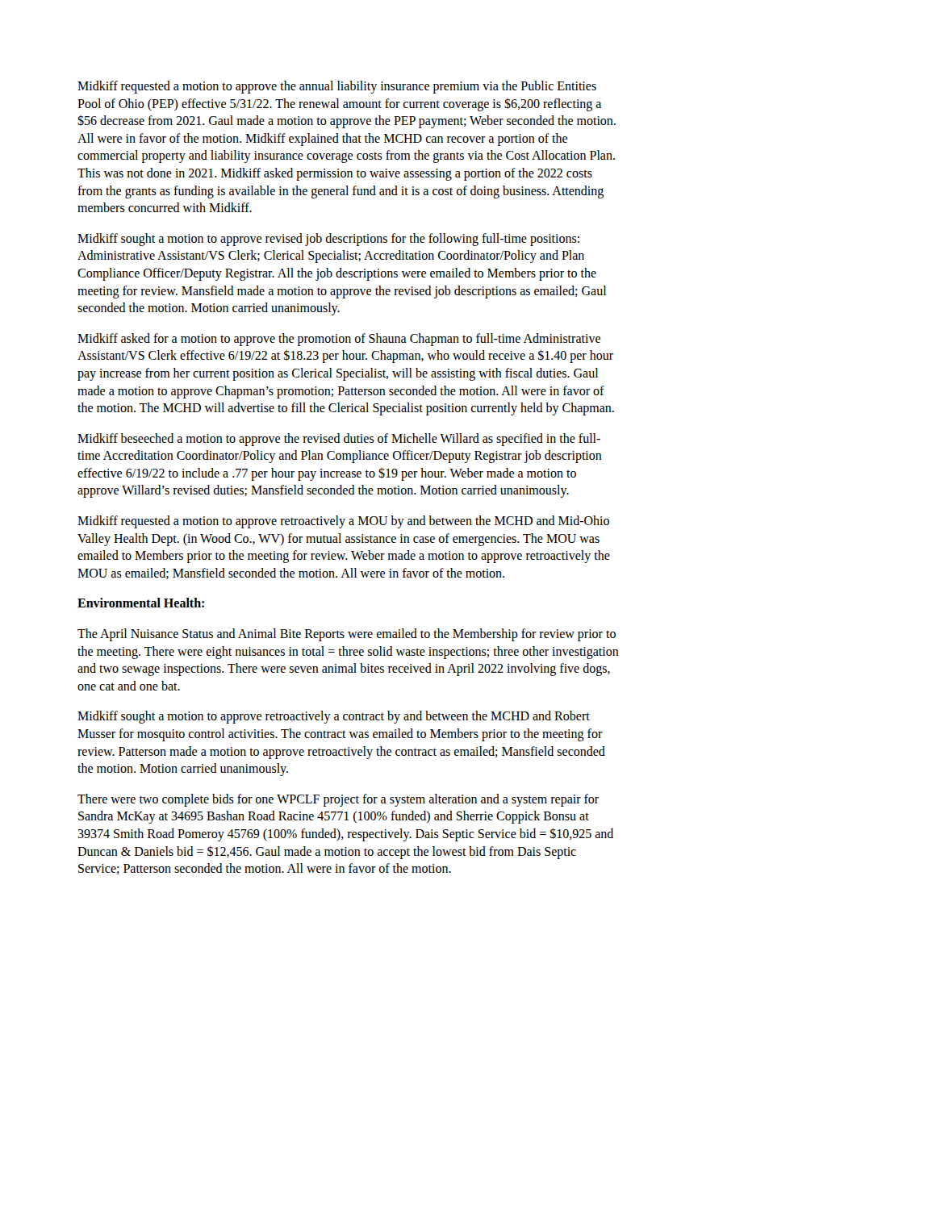Midkiff requested a motion to approve the annual liability insurance premium via the Public Entities Pool of Ohio (PEP) effective 5/31/22. The renewal amount for current coverage is $6,200 reflecting a $56 decrease from 2021. Gaul made a motion to approve the PEP payment; Weber seconded the motion. All were in favor of the motion. Midkiff explained that the MCHD can recover a portion of the commercial property and liability insurance coverage costs from the grants via the Cost Allocation Plan. This was not done in 2021. Midkiff asked permission to waive assessing a portion of the 2022 costs from the grants as funding is available in the general fund and it is a cost of doing business. Attending members concurred with Midkiff.
Midkiff sought a motion to approve revised job descriptions for the following full-time positions: Administrative Assistant/VS Clerk; Clerical Specialist; Accreditation Coordinator/Policy and Plan Compliance Officer/Deputy Registrar. All the job descriptions were emailed to Members prior to the meeting for review. Mansfield made a motion to approve the revised job descriptions as emailed; Gaul seconded the motion. Motion carried unanimously.
Midkiff asked for a motion to approve the promotion of Shauna Chapman to full-time Administrative Assistant/VS Clerk effective 6/19/22 at $18.23 per hour. Chapman, who would receive a $1.40 per hour pay increase from her current position as Clerical Specialist, will be assisting with fiscal duties. Gaul made a motion to approve Chapman’s promotion; Patterson seconded the motion. All were in favor of the motion. The MCHD will advertise to fill the Clerical Specialist position currently held by Chapman.
Midkiff beseeched a motion to approve the revised duties of Michelle Willard as specified in the full-time Accreditation Coordinator/Policy and Plan Compliance Officer/Deputy Registrar job description effective 6/19/22 to include a .77 per hour pay increase to $19 per hour. Weber made a motion to approve Willard’s revised duties; Mansfield seconded the motion. Motion carried unanimously.
Midkiff requested a motion to approve retroactively a MOU by and between the MCHD and Mid-Ohio Valley Health Dept. (in Wood Co., WV) for mutual assistance in case of emergencies. The MOU was emailed to Members prior to the meeting for review. Weber made a motion to approve retroactively the MOU as emailed; Mansfield seconded the motion. All were in favor of the motion.
Environmental Health:
The April Nuisance Status and Animal Bite Reports were emailed to the Membership for review prior to the meeting. There were eight nuisances in total = three solid waste inspections; three other investigation and two sewage inspections. There were seven animal bites received in April 2022 involving five dogs, one cat and one bat.
Midkiff sought a motion to approve retroactively a contract by and between the MCHD and Robert Musser for mosquito control activities. The contract was emailed to Members prior to the meeting for review. Patterson made a motion to approve retroactively the contract as emailed; Mansfield seconded the motion. Motion carried unanimously.
There were two complete bids for one WPCLF project for a system alteration and a system repair for Sandra McKay at 34695 Bashan Road Racine 45771 (100% funded) and Sherrie Coppick Bonsu at 39374 Smith Road Pomeroy 45769 (100% funded), respectively. Dais Septic Service bid = $10,925 and Duncan & Daniels bid = $12,456. Gaul made a motion to accept the lowest bid from Dais Septic Service; Patterson seconded the motion. All were in favor of the motion.